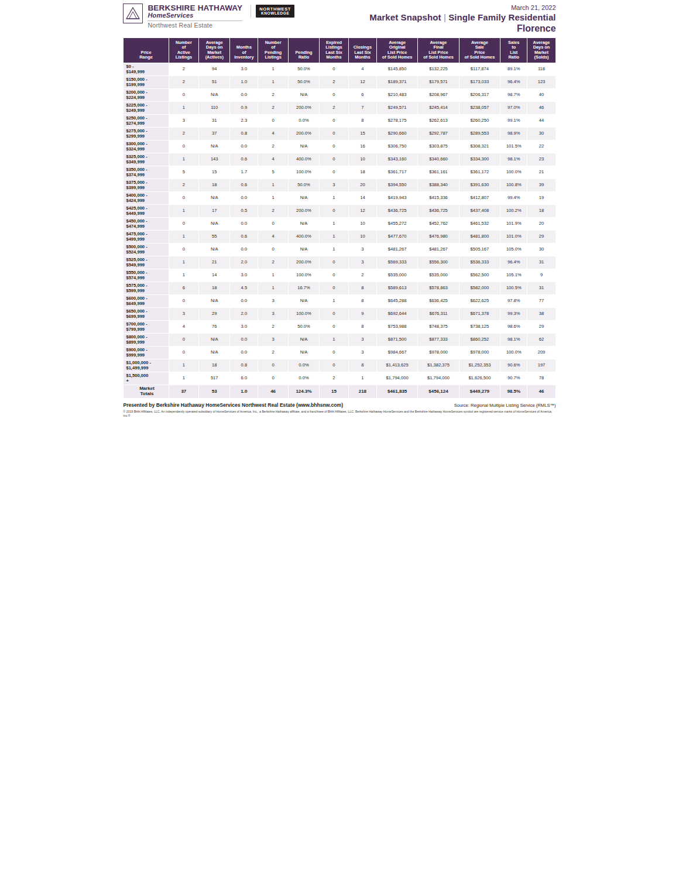BERKSHIRE HATHAWAY
HomeServices
Northwest Real Estate
NORTHWEST
KNOWLEDGE
March 21, 2022
Market Snapshot | Single Family Residential
Florence
| Price Range | Number of Active Listings | Average Days on Market (Actives) | Months of Inventory | Number of Pending Listings | Pending Ratio | Expired Listings Last Six Months | Closings Last Six Months | Average Original List Price of Sold Homes | Average Final List Price of Sold Homes | Average Sale Price of Sold Homes | Sales to List Ratio | Average Days on Market (Solds) |
| --- | --- | --- | --- | --- | --- | --- | --- | --- | --- | --- | --- | --- |
| $0 - $149,999 | 2 | 94 | 3.0 | 1 | 50.0% | 0 | 4 | $145,850 | $132,225 | $117,874 | 89.1% | 118 |
| $150,000 - $199,999 | 2 | 51 | 1.0 | 1 | 50.0% | 2 | 12 | $189,371 | $179,571 | $173,033 | 96.4% | 123 |
| $200,000 - $224,999 | 0 | N/A | 0.0 | 2 | N/A | 0 | 6 | $210,483 | $208,967 | $206,317 | 98.7% | 40 |
| $225,000 - $249,999 | 1 | 110 | 0.9 | 2 | 200.0% | 2 | 7 | $249,571 | $245,414 | $238,057 | 97.0% | 46 |
| $250,000 - $274,999 | 3 | 31 | 2.3 | 0 | 0.0% | 0 | 8 | $278,175 | $262,613 | $260,250 | 99.1% | 44 |
| $275,000 - $299,999 | 2 | 37 | 0.8 | 4 | 200.0% | 0 | 15 | $290,660 | $292,787 | $289,553 | 98.9% | 30 |
| $300,000 - $324,999 | 0 | N/A | 0.0 | 2 | N/A | 0 | 16 | $306,750 | $303,875 | $308,321 | 101.5% | 22 |
| $325,000 - $349,999 | 1 | 143 | 0.6 | 4 | 400.0% | 0 | 10 | $343,160 | $340,660 | $334,300 | 98.1% | 23 |
| $350,000 - $374,999 | 5 | 15 | 1.7 | 5 | 100.0% | 0 | 18 | $361,717 | $361,161 | $361,172 | 100.0% | 21 |
| $375,000 - $399,999 | 2 | 18 | 0.6 | 1 | 50.0% | 3 | 20 | $394,550 | $388,340 | $391,630 | 100.8% | 39 |
| $400,000 - $424,999 | 0 | N/A | 0.0 | 1 | N/A | 1 | 14 | $419,943 | $415,336 | $412,807 | 99.4% | 19 |
| $425,000 - $449,999 | 1 | 17 | 0.5 | 2 | 200.0% | 0 | 12 | $436,725 | $436,725 | $437,408 | 100.2% | 18 |
| $450,000 - $474,999 | 0 | N/A | 0.0 | 0 | N/A | 1 | 10 | $455,272 | $452,762 | $461,532 | 101.9% | 20 |
| $475,000 - $499,999 | 1 | 55 | 0.6 | 4 | 400.0% | 1 | 10 | $477,670 | $476,980 | $481,800 | 101.0% | 29 |
| $500,000 - $524,999 | 0 | N/A | 0.0 | 0 | N/A | 1 | 3 | $481,267 | $481,267 | $505,167 | 105.0% | 30 |
| $525,000 - $549,999 | 1 | 21 | 2.0 | 2 | 200.0% | 0 | 3 | $569,333 | $556,300 | $536,333 | 96.4% | 31 |
| $550,000 - $574,999 | 1 | 14 | 3.0 | 1 | 100.0% | 0 | 2 | $535,000 | $535,000 | $562,500 | 105.1% | 9 |
| $575,000 - $599,999 | 6 | 18 | 4.5 | 1 | 16.7% | 0 | 8 | $589,613 | $578,863 | $582,000 | 100.5% | 31 |
| $600,000 - $649,999 | 0 | N/A | 0.0 | 3 | N/A | 1 | 8 | $645,288 | $636,425 | $622,625 | 97.8% | 77 |
| $650,000 - $699,999 | 3 | 29 | 2.0 | 3 | 100.0% | 0 | 9 | $692,644 | $676,311 | $671,378 | 99.3% | 38 |
| $700,000 - $799,999 | 4 | 76 | 3.0 | 2 | 50.0% | 0 | 8 | $753,988 | $748,375 | $738,125 | 98.6% | 29 |
| $800,000 - $899,999 | 0 | N/A | 0.0 | 3 | N/A | 1 | 3 | $871,500 | $877,333 | $860,252 | 98.1% | 62 |
| $900,000 - $999,999 | 0 | N/A | 0.0 | 2 | N/A | 0 | 3 | $984,667 | $978,000 | $978,000 | 100.0% | 209 |
| $1,000,000 - $1,499,999 | 1 | 18 | 0.8 | 0 | 0.0% | 0 | 8 | $1,413,625 | $1,382,375 | $1,252,353 | 90.6% | 197 |
| $1,500,000 + | 1 | 517 | 6.0 | 0 | 0.0% | 2 | 1 | $1,794,000 | $1,794,000 | $1,626,500 | 90.7% | 78 |
| Market Totals | 37 | 53 | 1.0 | 46 | 124.3% | 15 | 218 | $461,835 | $456,124 | $449,279 | 98.5% | 46 |
Presented by Berkshire Hathaway HomeServices Northwest Real Estate (www.bhhsnw.com)
Source: Regional Multiple Listing Service (RMLS™)
© 2019 BHH Affiliates, LLC. An independently operated subsidiary of HomeServices of America, Inc., a Berkshire Hathaway affiliate, and a franchisee of BHH Affiliates, LLC. Berkshire Hathaway HomeServices and the Berkshire Hathaway HomeServices symbol are registered service marks of HomeServices of America, Inc.®